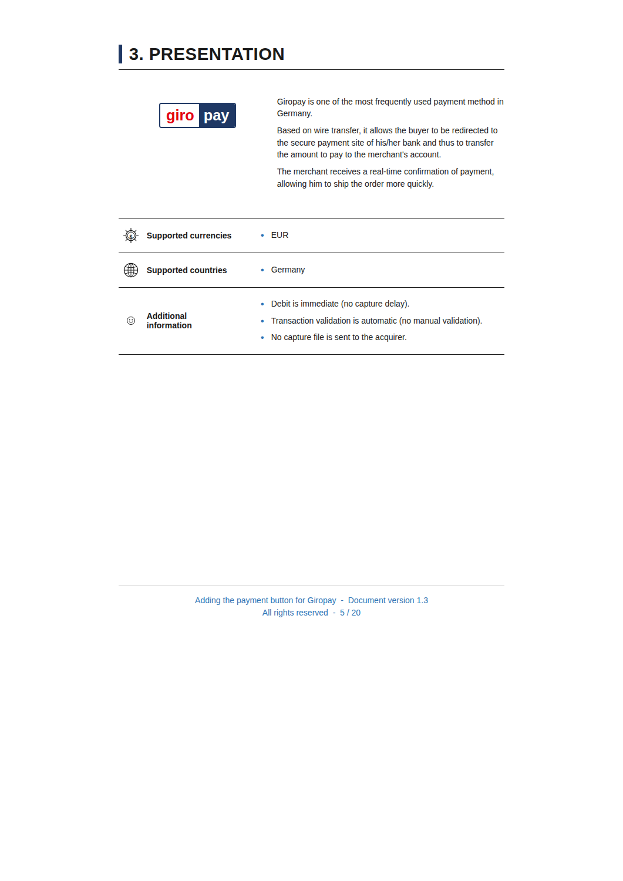3. PRESENTATION
giro pay
Giropay is one of the most frequently used payment method in Germany.
Based on wire transfer, it allows the buyer to be redirected to the secure payment site of his/her bank and thus to transfer the amount to pay to the merchant's account.
The merchant receives a real-time confirmation of payment, allowing him to ship the order more quickly.
| $ | Supported currencies | EUR |
| | Supported countries | Germany |
| | Additional information | Debit is immediate (no capture delay). Transaction validation is automatic (no manual validation). No capture file is sent to the acquirer. |
Adding the payment button for Giropay - Document version 1.3
All rights reserved - 5 / 20